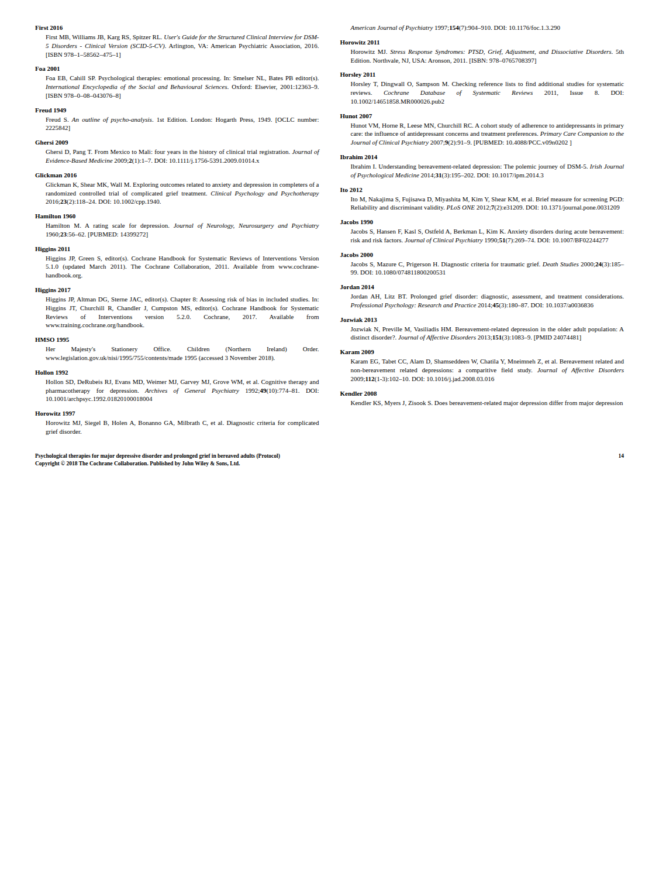First 2016
First MB, Williams JB, Karg RS, Spitzer RL. User's Guide for the Structured Clinical Interview for DSM-5 Disorders - Clinical Version (SCID-5-CV). Arlington, VA: American Psychiatric Association, 2016. [ISBN 978–1–58562–475–1]
Foa 2001
Foa EB, Cahill SP. Psychological therapies: emotional processing. In: Smelser NL, Bates PB editor(s). International Encyclopedia of the Social and Behavioural Sciences. Oxford: Elsevier, 2001:12363–9. [ISBN 978–0–08–043076–8]
Freud 1949
Freud S. An outline of psycho-analysis. 1st Edition. London: Hogarth Press, 1949. [OCLC number: 2225842]
Ghersi 2009
Ghersi D, Pang T. From Mexico to Mali: four years in the history of clinical trial registration. Journal of Evidence-Based Medicine 2009;2(1):1–7. DOI: 10.1111/j.1756-5391.2009.01014.x
Glickman 2016
Glickman K, Shear MK, Wall M. Exploring outcomes related to anxiety and depression in completers of a randomized controlled trial of complicated grief treatment. Clinical Psychology and Psychotherapy 2016;23(2):118–24. DOI: 10.1002/cpp.1940.
Hamilton 1960
Hamilton M. A rating scale for depression. Journal of Neurology, Neurosurgery and Psychiatry 1960;23:56–62. [PUBMED: 14399272]
Higgins 2011
Higgins JP, Green S, editor(s). Cochrane Handbook for Systematic Reviews of Interventions Version 5.1.0 (updated March 2011). The Cochrane Collaboration, 2011. Available from www.cochrane-handbook.org.
Higgins 2017
Higgins JP, Altman DG, Sterne JAC, editor(s). Chapter 8: Assessing risk of bias in included studies. In: Higgins JT, Churchill R, Chandler J, Cumpston MS, editor(s). Cochrane Handbook for Systematic Reviews of Interventions version 5.2.0. Cochrane, 2017. Available from www.training.cochrane.org/handbook.
HMSO 1995
Her Majesty's Stationery Office. Children (Northern Ireland) Order. www.legislation.gov.uk/nisi/1995/755/contents/made 1995 (accessed 3 November 2018).
Hollon 1992
Hollon SD, DeRubeis RJ, Evans MD, Weimer MJ, Garvey MJ, Grove WM, et al. Cognitive therapy and pharmacotherapy for depression. Archives of General Psychiatry 1992;49(10):774–81. DOI: 10.1001/archpsyc.1992.01820100018004
Horowitz 1997
Horowitz MJ, Siegel B, Holen A, Bonanno GA, Milbrath C, et al. Diagnostic criteria for complicated grief disorder.
American Journal of Psychiatry 1997;154(7):904–910. DOI: 10.1176/foc.1.3.290
Horowitz 2011
Horowitz MJ. Stress Response Syndromes: PTSD, Grief, Adjustment, and Dissociative Disorders. 5th Edition. Northvale, NJ, USA: Aronson, 2011. [ISBN: 978–0765708397]
Horsley 2011
Horsley T, Dingwall O, Sampson M. Checking reference lists to find additional studies for systematic reviews. Cochrane Database of Systematic Reviews 2011, Issue 8. DOI: 10.1002/14651858.MR000026.pub2
Hunot 2007
Hunot VM, Horne R, Leese MN, Churchill RC. A cohort study of adherence to antidepressants in primary care: the influence of antidepressant concerns and treatment preferences. Primary Care Companion to the Journal of Clinical Psychiatry 2007;9(2):91–9. [PUBMED: 10.4088/PCC.v09n0202 ]
Ibrahim 2014
Ibrahim I. Understanding bereavement-related depression: The polemic journey of DSM-5. Irish Journal of Psychological Medicine 2014;31(3):195–202. DOI: 10.1017/ipm.2014.3
Ito 2012
Ito M, Nakajima S, Fujisawa D, Miyashita M, Kim Y, Shear KM, et al. Brief measure for screening PGD: Reliability and discriminant validity. PLoS ONE 2012;7(2):e31209. DOI: 10.1371/journal.pone.0031209
Jacobs 1990
Jacobs S, Hansen F, Kasl S, Ostfeld A, Berkman L, Kim K. Anxiety disorders during acute bereavement: risk and risk factors. Journal of Clinical Psychiatry 1990;51(7):269–74. DOI: 10.1007/BF02244277
Jacobs 2000
Jacobs S, Mazure C, Prigerson H. Diagnostic criteria for traumatic grief. Death Studies 2000;24(3):185–99. DOI: 10.1080/074811800200531
Jordan 2014
Jordan AH, Litz BT. Prolonged grief disorder: diagnostic, assessment, and treatment considerations. Professional Psychology: Research and Practice 2014;45(3):180–87. DOI: 10.1037/a0036836
Jozwiak 2013
Jozwiak N, Preville M, Vasiliadis HM. Bereavement-related depression in the older adult population: A distinct disorder?. Journal of Affective Disorders 2013;151(3):1083–9. [PMID 24074481]
Karam 2009
Karam EG, Tabet CC, Alam D, Shamseddeen W, Chatila Y, Mneimneh Z, et al. Bereavement related and non-bereavement related depressions: a comparitive field study. Journal of Affective Disorders 2009;112(1-3):102–10. DOI: 10.1016/j.jad.2008.03.016
Kendler 2008
Kendler KS, Myers J, Zisook S. Does bereavement-related major depression differ from major depression
Psychological therapies for major depressive disorder and prolonged grief in bereaved adults (Protocol)
Copyright © 2018 The Cochrane Collaboration. Published by John Wiley & Sons, Ltd.
14